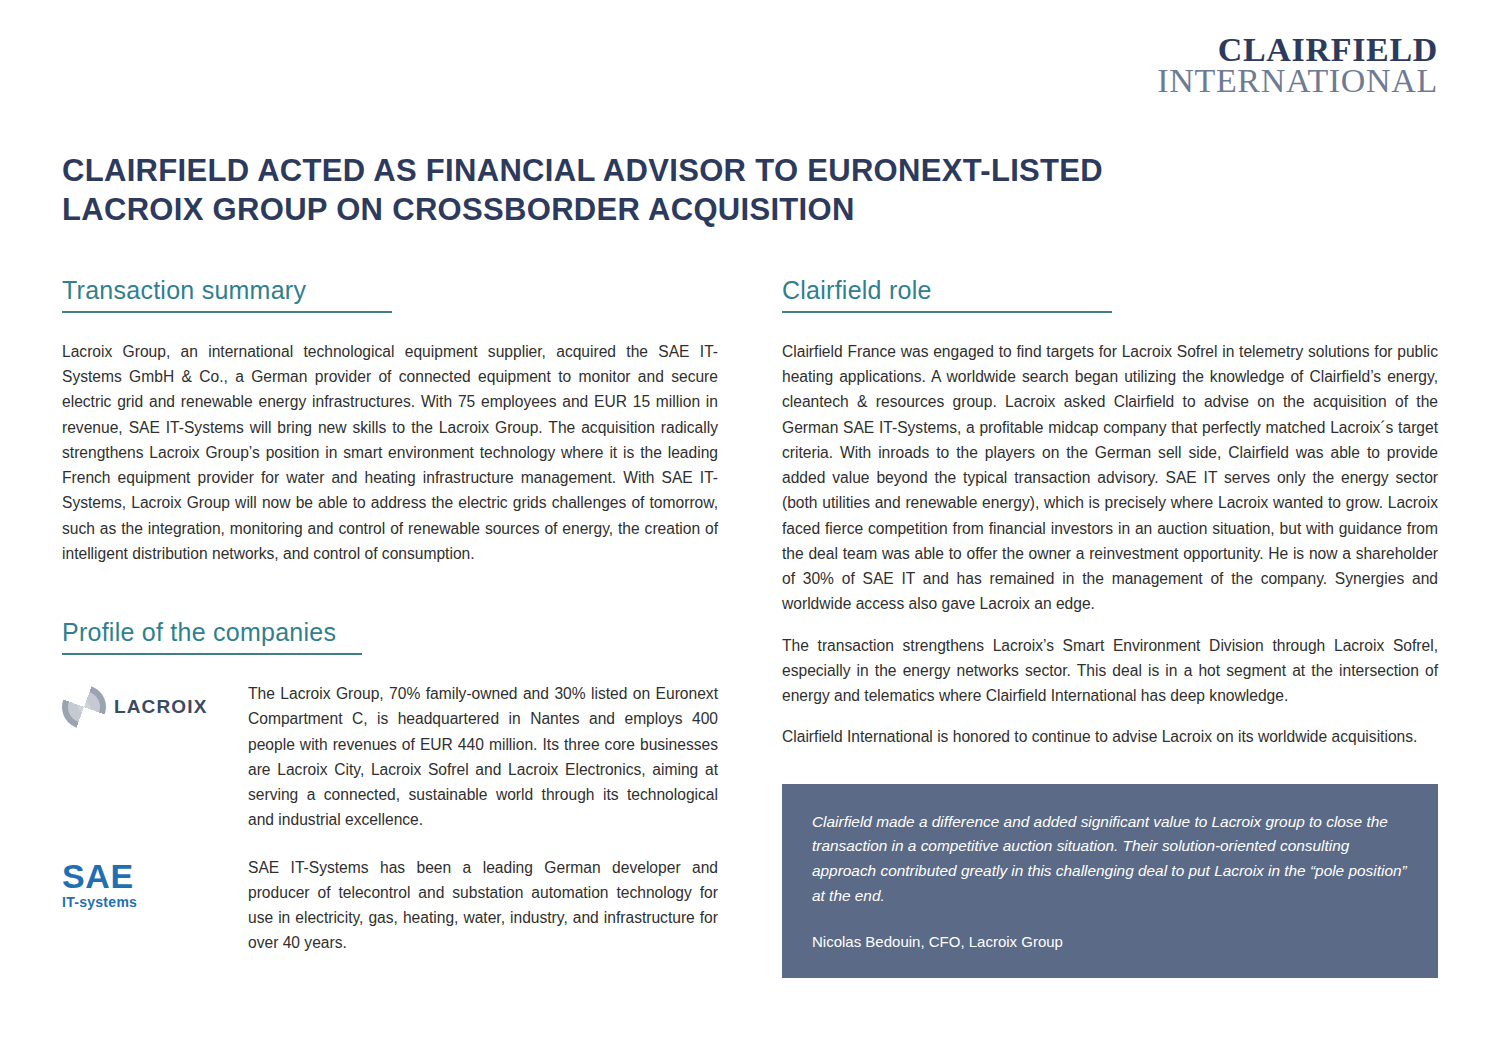CLAIRFIELD INTERNATIONAL
Clairfield acted as financial advisor to Euronext-listed
Lacroix Group on crossborder acquisition
Transaction summary
Lacroix Group, an international technological equipment supplier, acquired the SAE IT-Systems GmbH & Co., a German provider of connected equipment to monitor and secure electric grid and renewable energy infrastructures. With 75 employees and EUR 15 million in revenue, SAE IT-Systems will bring new skills to the Lacroix Group. The acquisition radically strengthens Lacroix Group’s position in smart environment technology where it is the leading French equipment provider for water and heating infrastructure management. With SAE IT-Systems, Lacroix Group will now be able to address the electric grids challenges of tomorrow, such as the integration, monitoring and control of renewable sources of energy, the creation of intelligent distribution networks, and control of consumption.
Profile of the companies
LACROIX
The Lacroix Group, 70% family-owned and 30% listed on Euronext Compartment C, is headquartered in Nantes and employs 400 people with revenues of EUR 440 million. Its three core businesses are Lacroix City, Lacroix Sofrel and Lacroix Electronics, aiming at serving a connected, sustainable world through its technological and industrial excellence.
SAE IT-systems
SAE IT-Systems has been a leading German developer and producer of telecontrol and substation automation technology for use in electricity, gas, heating, water, industry, and infrastructure for over 40 years.
Clairfield role
Clairfield France was engaged to find targets for Lacroix Sofrel in telemetry solutions for public heating applications. A worldwide search began utilizing the knowledge of Clairfield’s energy, cleantech & resources group. Lacroix asked Clairfield to advise on the acquisition of the German SAE IT-Systems, a profitable midcap company that perfectly matched Lacroix´s target criteria. With inroads to the players on the German sell side, Clairfield was able to provide added value beyond the typical transaction advisory. SAE IT serves only the energy sector (both utilities and renewable energy), which is precisely where Lacroix wanted to grow. Lacroix faced fierce competition from financial investors in an auction situation, but with guidance from the deal team was able to offer the owner a reinvestment opportunity. He is now a shareholder of 30% of SAE IT and has remained in the management of the company. Synergies and worldwide access also gave Lacroix an edge.
The transaction strengthens Lacroix’s Smart Environment Division through Lacroix Sofrel, especially in the energy networks sector. This deal is in a hot segment at the intersection of energy and telematics where Clairfield International has deep knowledge.
Clairfield International is honored to continue to advise Lacroix on its worldwide acquisitions.
Clairfield made a difference and added significant value to Lacroix group to close the transaction in a competitive auction situation. Their solution-oriented consulting approach contributed greatly in this challenging deal to put Lacroix in the “pole position” at the end.
Nicolas Bedouin, CFO, Lacroix Group